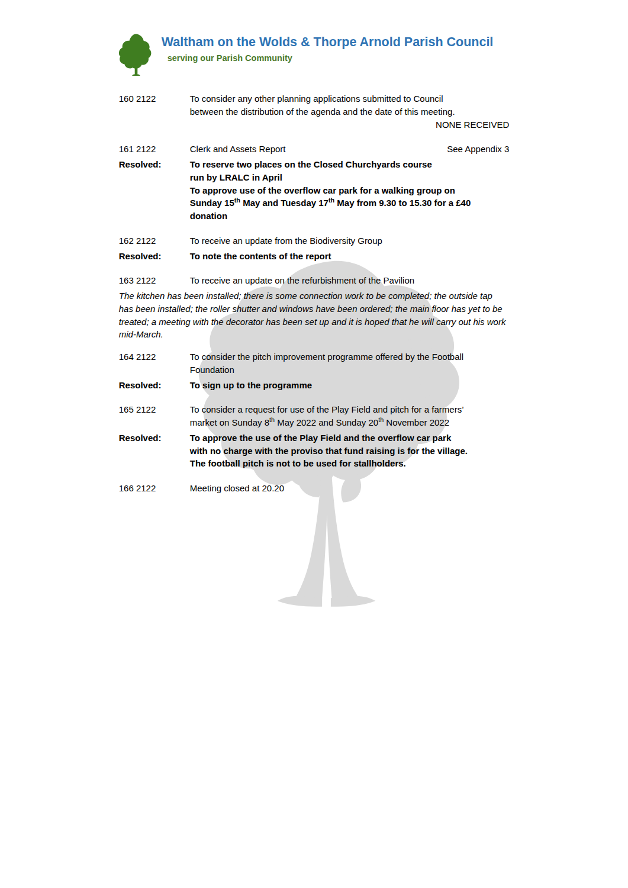Waltham on the Wolds & Thorpe Arnold Parish Council
serving our Parish Community
160 2122
To consider any other planning applications submitted to Council
between the distribution of the agenda and the date of this meeting.
NONE RECEIVED
161 2122
Clerk and Assets Report See Appendix 3
Resolved:
To reserve two places on the Closed Churchyards course
run by LRALC in April
To approve use of the overflow car park for a walking group on
Sunday 15th May and Tuesday 17th May from 9.30 to 15.30 for a £40
donation
162 2122
To receive an update from the Biodiversity Group
Resolved:
To note the contents of the report
163 2122
To receive an update on the refurbishment of the Pavilion
The kitchen has been installed; there is some connection work to be completed; the outside tap has been installed; the roller shutter and windows have been ordered; the main floor has yet to be treated; a meeting with the decorator has been set up and it is hoped that he will carry out his work mid-March.
164 2122
To consider the pitch improvement programme offered by the Football
Foundation
Resolved:
To sign up to the programme
165 2122
To consider a request for use of the Play Field and pitch for a farmers’
market on Sunday 8th May 2022 and Sunday 20th November 2022
Resolved:
To approve the use of the Play Field and the overflow car park
with no charge with the proviso that fund raising is for the village.
The football pitch is not to be used for stallholders.
166 2122
Meeting closed at 20.20